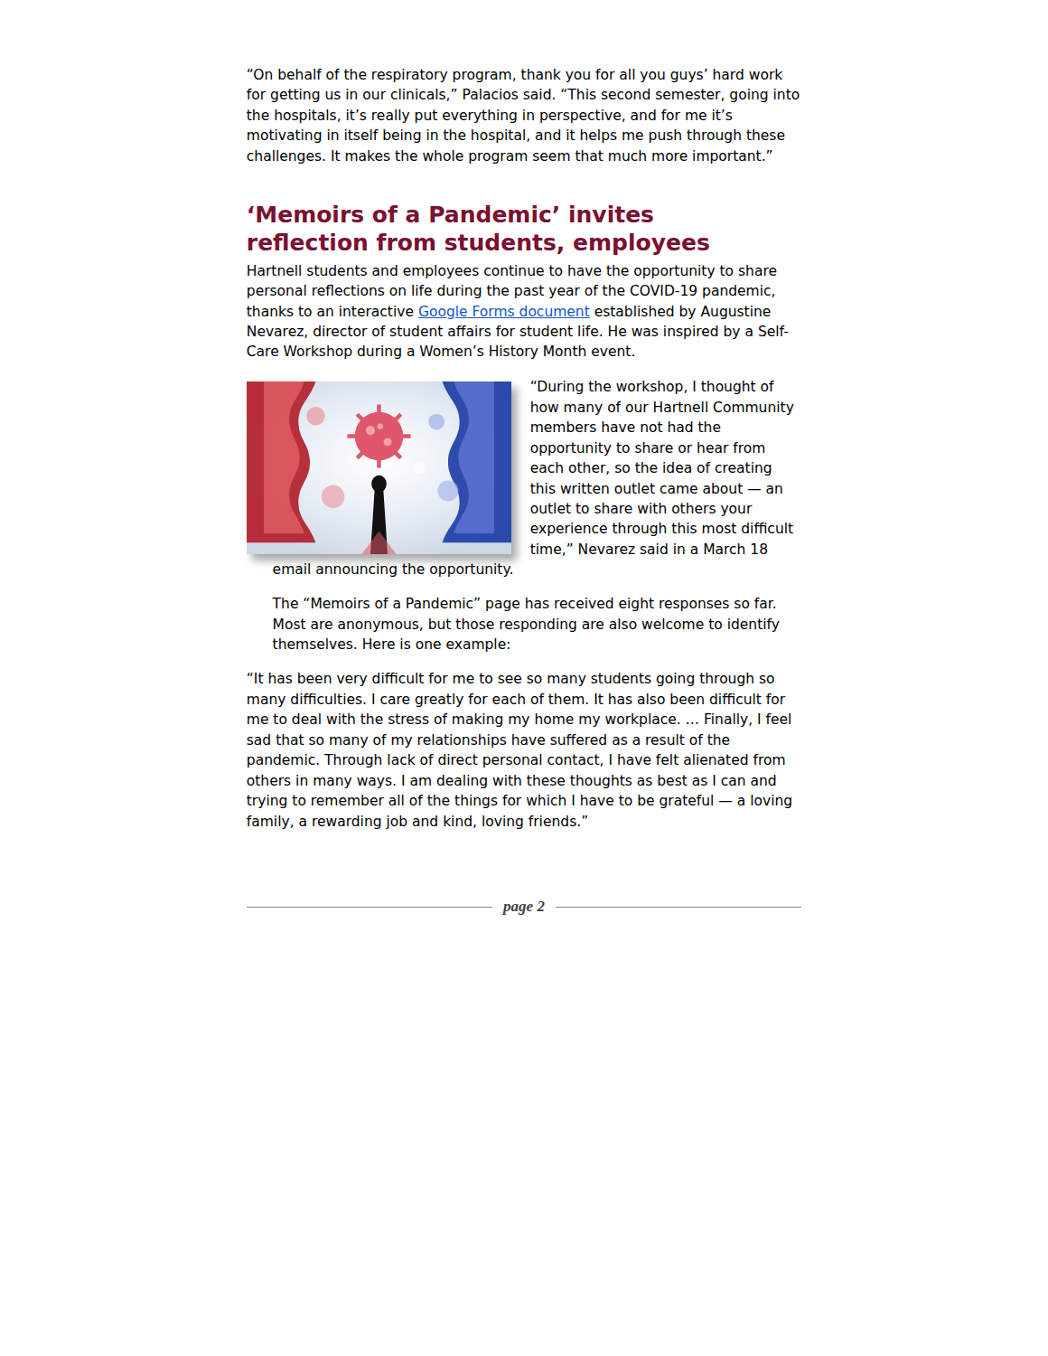“On behalf of the respiratory program, thank you for all you guys’ hard work for getting us in our clinicals,” Palacios said. “This second semester, going into the hospitals, it’s really put everything in perspective, and for me it’s motivating in itself being in the hospital, and it helps me push through these challenges. It makes the whole program seem that much more important.”
‘Memoirs of a Pandemic’ invites
reflection from students, employees
Hartnell students and employees continue to have the opportunity to share personal reflections on life during the past year of the COVID-19 pandemic, thanks to an interactive Google Forms document established by Augustine Nevarez, director of student affairs for student life. He was inspired by a Self-Care Workshop during a Women’s History Month event.
“During the workshop, I thought of how many of our Hartnell Community members have not had the opportunity to share or hear from each other, so the idea of creating this written outlet came about — an outlet to share with others your experience through this most difficult time,” Nevarez said in a March 18 email announcing the opportunity.
The “Memoirs of a Pandemic” page has received eight responses so far. Most are anonymous, but those responding are also welcome to identify themselves. Here is one example:
“It has been very difficult for me to see so many students going through so many difficulties. I care greatly for each of them. It has also been difficult for me to deal with the stress of making my home my workplace. … Finally, I feel sad that so many of my relationships have suffered as a result of the pandemic. Through lack of direct personal contact, I have felt alienated from others in many ways. I am dealing with these thoughts as best as I can and trying to remember all of the things for which I have to be grateful — a loving family, a rewarding job and kind, loving friends.”
page 2